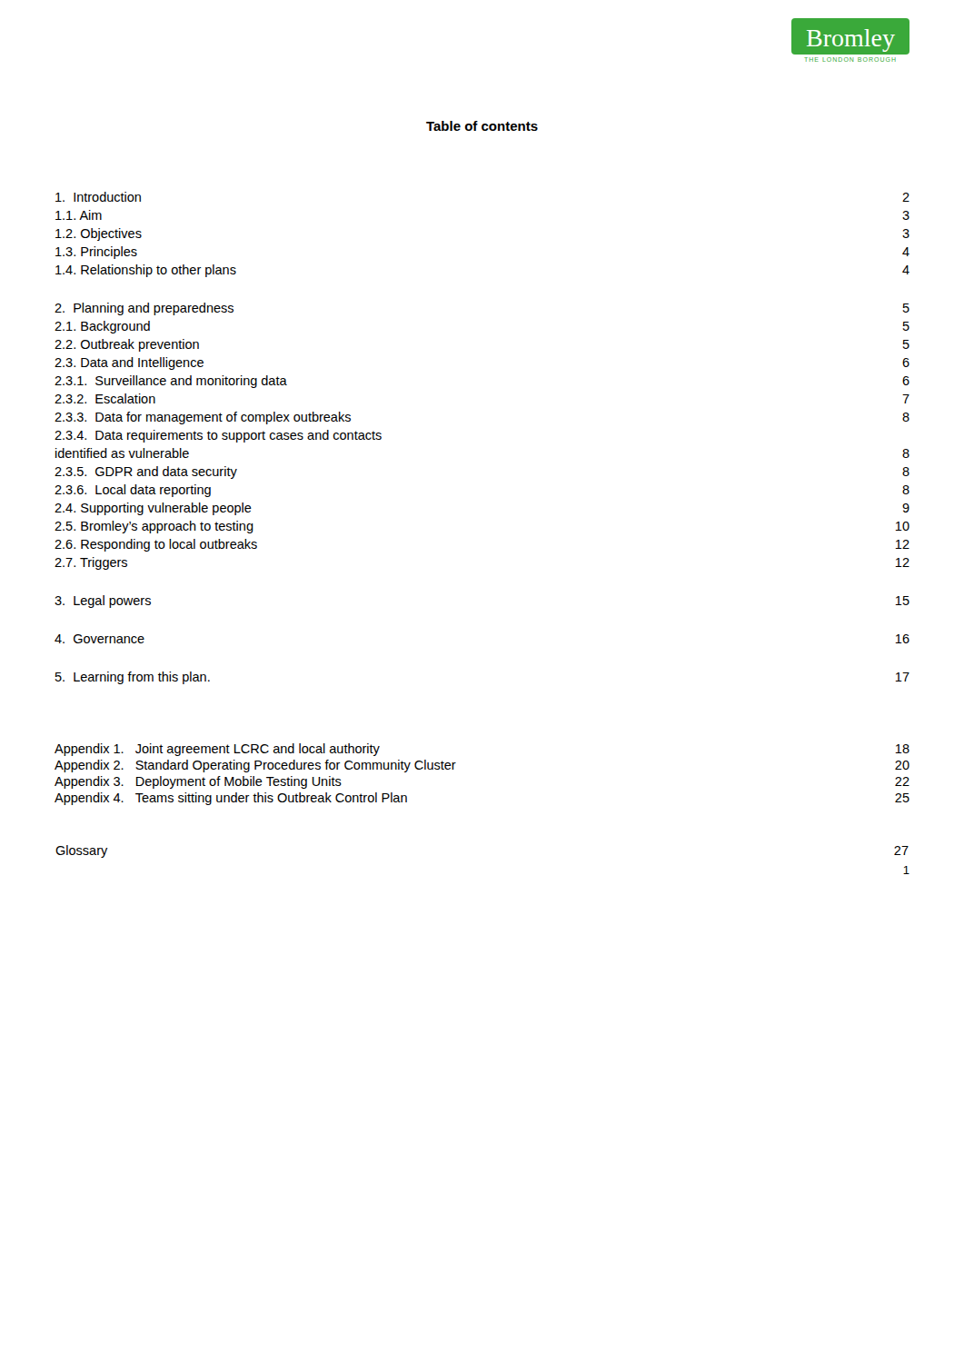Bromley
THE LONDON BOROUGH
Table of contents
| 1. Introduction | 2 |
| 1.1. Aim | 3 |
| 1.2. Objectives | 3 |
| 1.3. Principles | 4 |
| 1.4. Relationship to other plans | 4 |
| 2. Planning and preparedness | 5 |
| 2.1. Background | 5 |
| 2.2. Outbreak prevention | 5 |
| 2.3. Data and Intelligence | 6 |
| 2.3.1. Surveillance and monitoring data | 6 |
| 2.3.2. Escalation | 7 |
| 2.3.3. Data for management of complex outbreaks | 8 |
| 2.3.4. Data requirements to support cases and contacts | |
| identified as vulnerable | 8 |
| 2.3.5. GDPR and data security | 8 |
| 2.3.6. Local data reporting | 8 |
| 2.4. Supporting vulnerable people | 9 |
| 2.5. Bromley’s approach to testing | 10 |
| 2.6. Responding to local outbreaks | 12 |
| 2.7. Triggers | 12 |
| 3. Legal powers | 15 |
| 4. Governance | 16 |
| 5. Learning from this plan. | 17 |
| Appendix 1. Joint agreement LCRC and local authority | 18 |
| Appendix 2. Standard Operating Procedures for Community Cluster | 20 |
| Appendix 3. Deployment of Mobile Testing Units | 22 |
| Appendix 4. Teams sitting under this Outbreak Control Plan | 25 |
| Glossary | 27 |
1